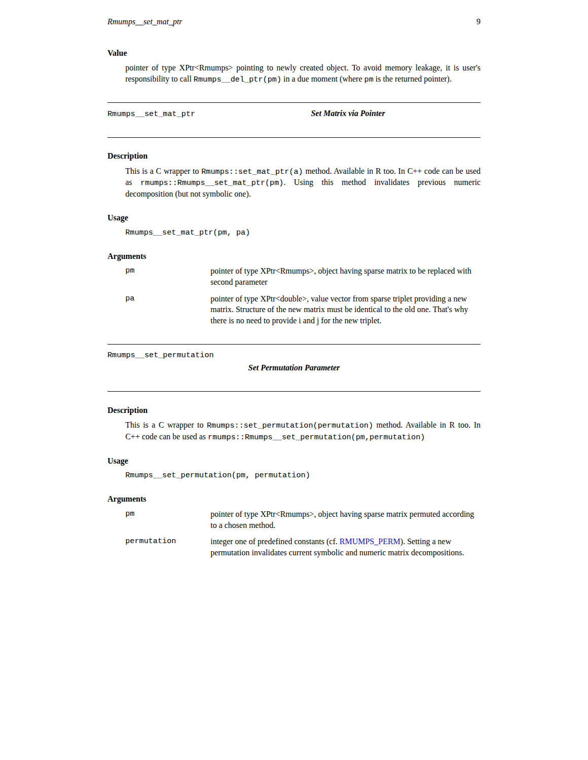Rmumps__set_mat_ptr 9
Value
pointer of type XPtr<Rmumps> pointing to newly created object. To avoid memory leakage, it is user's responsibility to call Rmumps__del_ptr(pm) in a due moment (where pm is the returned pointer).
Rmumps__set_mat_ptr Set Matrix via Pointer
Description
This is a C wrapper to Rmumps::set_mat_ptr(a) method. Available in R too. In C++ code can be used as rmumps::Rmumps__set_mat_ptr(pm). Using this method invalidates previous numeric decomposition (but not symbolic one).
Usage
Rmumps__set_mat_ptr(pm, pa)
Arguments
pm
pointer of type XPtr<Rmumps>, object having sparse matrix to be replaced with second parameter
pa
pointer of type XPtr<double>, value vector from sparse triplet providing a new matrix. Structure of the new matrix must be identical to the old one. That's why there is no need to provide i and j for the new triplet.
Rmumps__set_permutation Set Permutation Parameter
Description
This is a C wrapper to Rmumps::set_permutation(permutation) method. Available in R too. In C++ code can be used as rmumps::Rmumps__set_permutation(pm,permutation)
Usage
Rmumps__set_permutation(pm, permutation)
Arguments
pm
pointer of type XPtr<Rmumps>, object having sparse matrix permuted according to a chosen method.
permutation
integer one of predefined constants (cf. RMUMPS_PERM). Setting a new permutation invalidates current symbolic and numeric matrix decompositions.